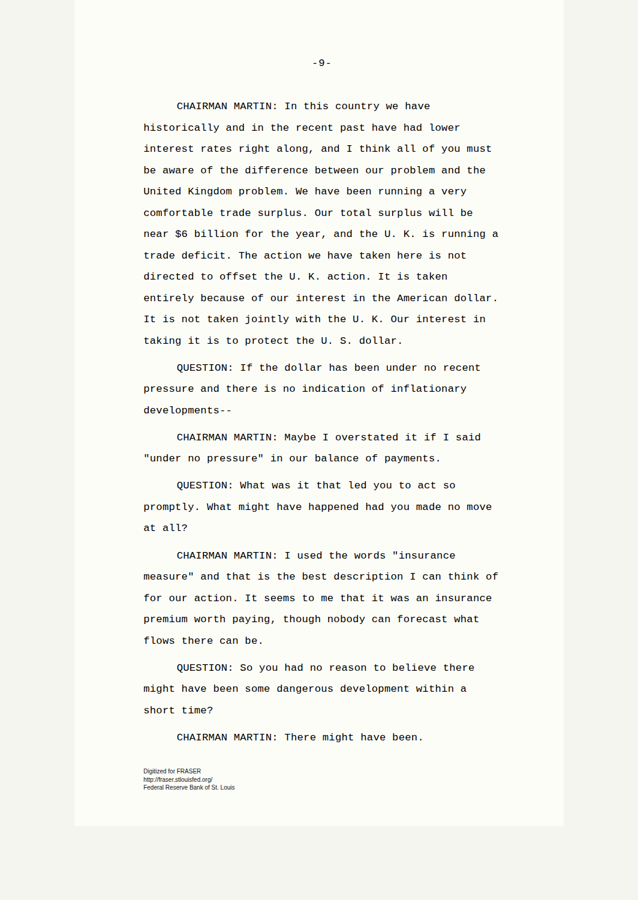-9-
Chairman Martin: In this country we have historically and in the recent past have had lower interest rates right along, and I think all of you must be aware of the difference between our problem and the United Kingdom problem. We have been running a very comfortable trade surplus. Our total surplus will be near $6 billion for the year, and the U. K. is running a trade deficit. The action we have taken here is not directed to offset the U. K. action. It is taken entirely because of our interest in the American dollar. It is not taken jointly with the U. K. Our interest in taking it is to protect the U. S. dollar.
Question: If the dollar has been under no recent pressure and there is no indication of inflationary developments--
Chairman Martin: Maybe I overstated it if I said "under no pressure" in our balance of payments.
Question: What was it that led you to act so promptly. What might have happened had you made no move at all?
Chairman Martin: I used the words "insurance measure" and that is the best description I can think of for our action. It seems to me that it was an insurance premium worth paying, though nobody can forecast what flows there can be.
Question: So you had no reason to believe there might have been some dangerous development within a short time?
Chairman Martin: There might have been.
Digitized for FRASER
http://fraser.stlouisfed.org/
Federal Reserve Bank of St. Louis